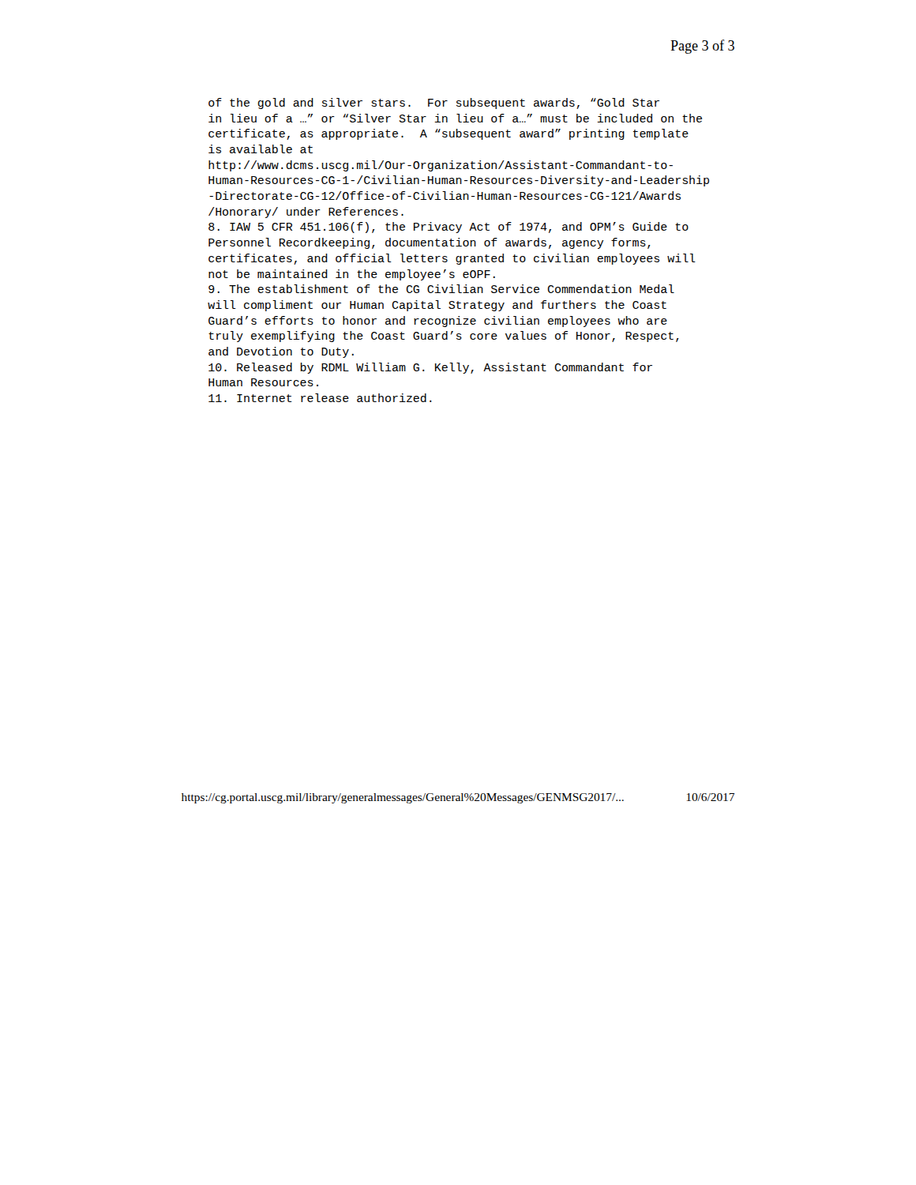Page 3 of 3
of the gold and silver stars.  For subsequent awards, “Gold Star
in lieu of a …” or “Silver Star in lieu of a…” must be included on the
certificate, as appropriate.  A “subsequent award” printing template
is available at
http://www.dcms.uscg.mil/Our-Organization/Assistant-Commandant-to-
Human-Resources-CG-1-/Civilian-Human-Resources-Diversity-and-Leadership
-Directorate-CG-12/Office-of-Civilian-Human-Resources-CG-121/Awards
/Honorary/ under References.
8. IAW 5 CFR 451.106(f), the Privacy Act of 1974, and OPM’s Guide to
Personnel Recordkeeping, documentation of awards, agency forms,
certificates, and official letters granted to civilian employees will
not be maintained in the employee’s eOPF.
9. The establishment of the CG Civilian Service Commendation Medal
will compliment our Human Capital Strategy and furthers the Coast
Guard’s efforts to honor and recognize civilian employees who are
truly exemplifying the Coast Guard’s core values of Honor, Respect,
and Devotion to Duty.
10. Released by RDML William G. Kelly, Assistant Commandant for
Human Resources.
11. Internet release authorized.
https://cg.portal.uscg.mil/library/generalmessages/General%20Messages/GENMSG2017/... 10/6/2017